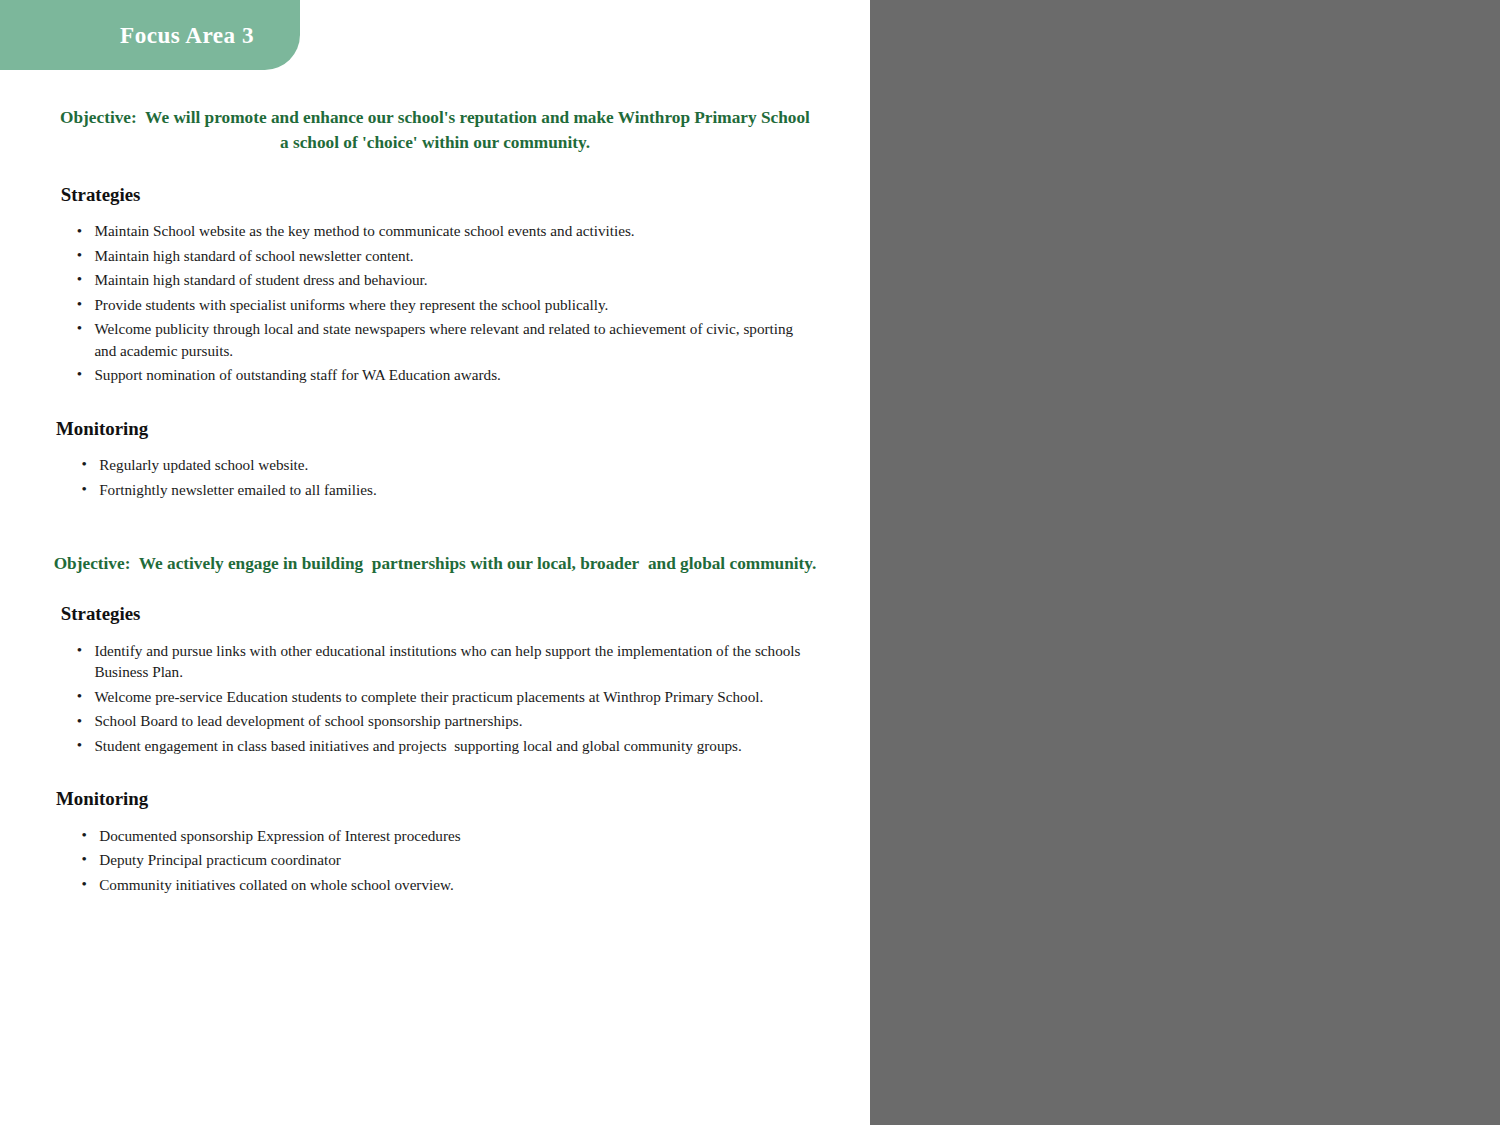Focus Area 3
Objective: We will promote and enhance our school's reputation and make Winthrop Primary School
a school of 'choice' within our community.
Strategies
Maintain School website as the key method to communicate school events and activities.
Maintain high standard of school newsletter content.
Maintain high standard of student dress and behaviour.
Provide students with specialist uniforms where they represent the school publically.
Welcome publicity through local and state newspapers where relevant and related to achievement of civic, sporting and academic pursuits.
Support nomination of outstanding staff for WA Education awards.
Monitoring
Regularly updated school website.
Fortnightly newsletter emailed to all families.
Objective: We actively engage in building partnerships with our local, broader and global community.
Strategies
Identify and pursue links with other educational institutions who can help support the implementation of the schools Business Plan.
Welcome pre-service Education students to complete their practicum placements at Winthrop Primary School.
School Board to lead development of school sponsorship partnerships.
Student engagement in class based initiatives and projects supporting local and global community groups.
Monitoring
Documented sponsorship Expression of Interest procedures
Deputy Principal practicum coordinator
Community initiatives collated on whole school overview.